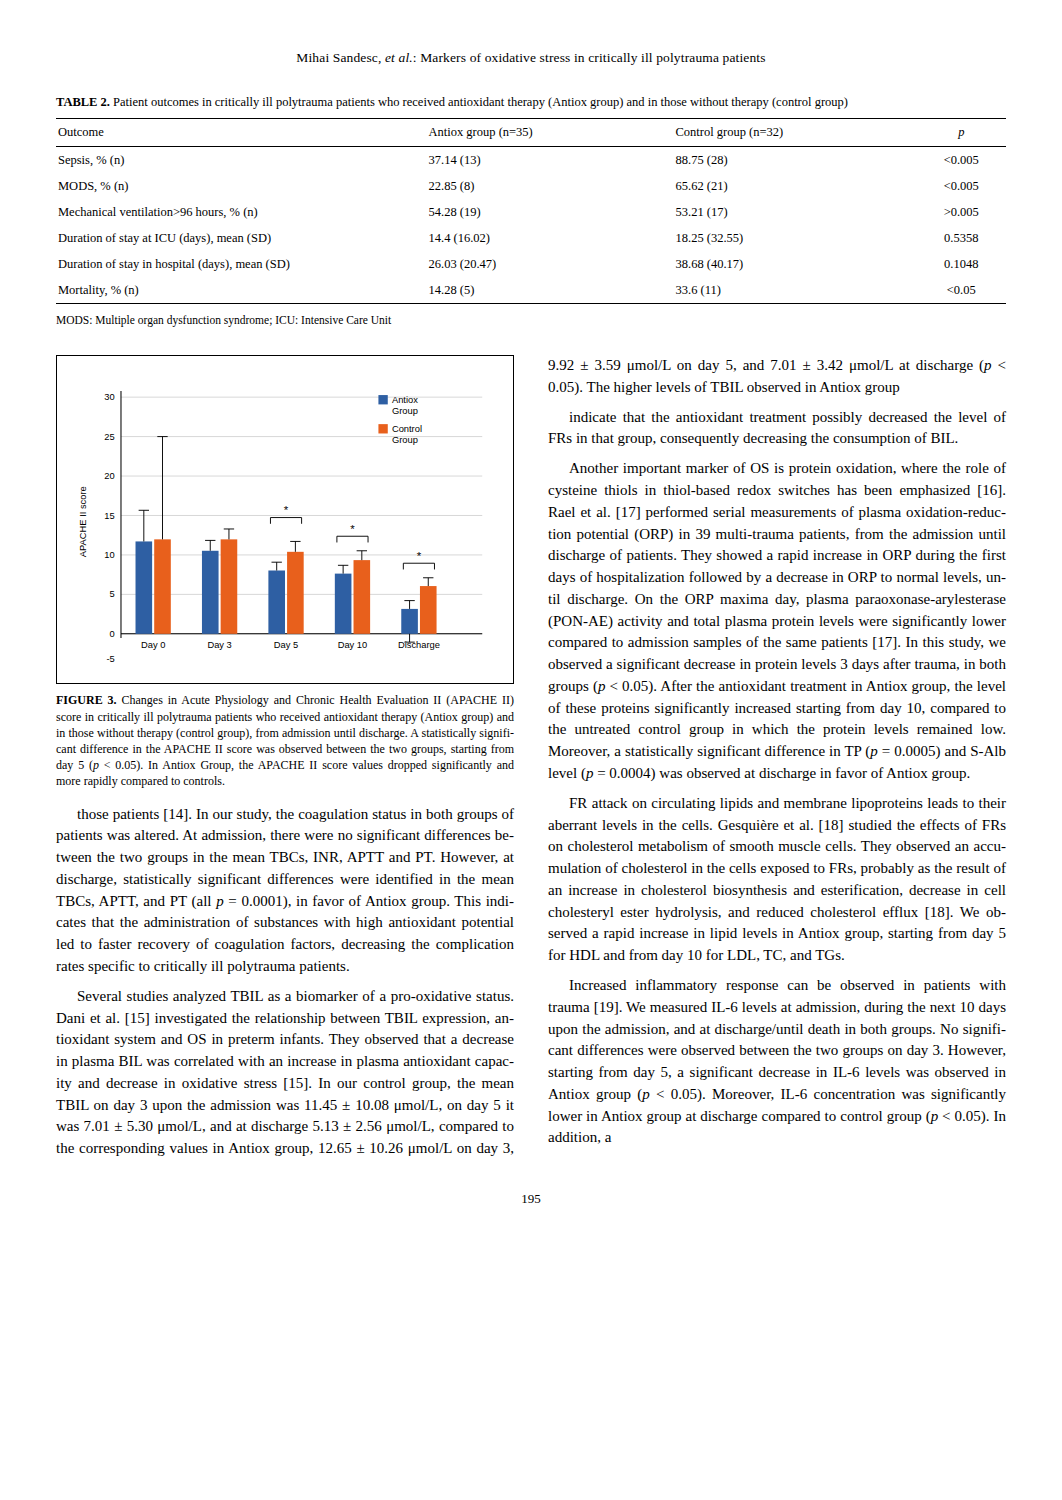Mihai Sandesc, et al.: Markers of oxidative stress in critically ill polytrauma patients
TABLE 2. Patient outcomes in critically ill polytrauma patients who received antioxidant therapy (Antiox group) and in those without therapy (control group)
| Outcome | Antiox group (n=35) | Control group (n=32) | p |
| --- | --- | --- | --- |
| Sepsis, % (n) | 37.14 (13) | 88.75 (28) | <0.005 |
| MODS, % (n) | 22.85 (8) | 65.62 (21) | <0.005 |
| Mechanical ventilation>96 hours, % (n) | 54.28 (19) | 53.21 (17) | >0.005 |
| Duration of stay at ICU (days), mean (SD) | 14.4 (16.02) | 18.25 (32.55) | 0.5358 |
| Duration of stay in hospital (days), mean (SD) | 26.03 (20.47) | 38.68 (40.17) | 0.1048 |
| Mortality, % (n) | 14.28 (5) | 33.6 (11) | <0.05 |
MODS: Multiple organ dysfunction syndrome; ICU: Intensive Care Unit
30 25 20 15 10 5 0 -5 APACHE II score Antiox Group Control Group * * * Day 0 Day 3 Day 5 Day 10 Discharge
FIGURE 3. Changes in Acute Physiology and Chronic Health Evaluation II (APACHE II) score in critically ill polytrauma patients who received antioxidant therapy (Antiox group) and in those without therapy (control group), from admission until discharge. A statistically significant difference in the APACHE II score was observed between the two groups, starting from day 5 (p < 0.05). In Antiox Group, the APACHE II score values dropped significantly and more rapidly compared to controls.
those patients [14]. In our study, the coagulation status in both groups of patients was altered. At admission, there were no significant differences between the two groups in the mean TBCs, INR, APTT and PT. However, at discharge, statistically significant differences were identified in the mean TBCs, APTT, and PT (all p = 0.0001), in favor of Antiox group. This indicates that the administration of substances with high antioxidant potential led to faster recovery of coagulation factors, decreasing the complication rates specific to critically ill polytrauma patients.
Several studies analyzed TBIL as a biomarker of a pro-oxidative status. Dani et al. [15] investigated the relationship between TBIL expression, antioxidant system and OS in preterm infants. They observed that a decrease in plasma BIL was correlated with an increase in plasma antioxidant capacity and decrease in oxidative stress [15]. In our control group, the mean TBIL on day 3 upon the admission was 11.45 ± 10.08 μmol/L, on day 5 it was 7.01 ± 5.30 μmol/L, and at discharge 5.13 ± 2.56 μmol/L, compared to the corresponding values in Antiox group, 12.65 ± 10.26 μmol/L on day 3, 9.92 ± 3.59 μmol/L on day 5, and 7.01 ± 3.42 μmol/L at discharge (p < 0.05). The higher levels of TBIL observed in Antiox group
indicate that the antioxidant treatment possibly decreased the level of FRs in that group, consequently decreasing the consumption of BIL.
Another important marker of OS is protein oxidation, where the role of cysteine thiols in thiol-based redox switches has been emphasized [16]. Rael et al. [17] performed serial measurements of plasma oxidation-reduction potential (ORP) in 39 multi-trauma patients, from the admission until discharge of patients. They showed a rapid increase in ORP during the first days of hospitalization followed by a decrease in ORP to normal levels, until discharge. On the ORP maxima day, plasma paraoxonase-arylesterase (PON-AE) activity and total plasma protein levels were significantly lower compared to admission samples of the same patients [17]. In this study, we observed a significant decrease in protein levels 3 days after trauma, in both groups (p < 0.05). After the antioxidant treatment in Antiox group, the level of these proteins significantly increased starting from day 10, compared to the untreated control group in which the protein levels remained low. Moreover, a statistically significant difference in TP (p = 0.0005) and S-Alb level (p = 0.0004) was observed at discharge in favor of Antiox group.
FR attack on circulating lipids and membrane lipoproteins leads to their aberrant levels in the cells. Gesquière et al. [18] studied the effects of FRs on cholesterol metabolism of smooth muscle cells. They observed an accumulation of cholesterol in the cells exposed to FRs, probably as the result of an increase in cholesterol biosynthesis and esterification, decrease in cell cholesteryl ester hydrolysis, and reduced cholesterol efflux [18]. We observed a rapid increase in lipid levels in Antiox group, starting from day 5 for HDL and from day 10 for LDL, TC, and TGs.
Increased inflammatory response can be observed in patients with trauma [19]. We measured IL-6 levels at admission, during the next 10 days upon the admission, and at discharge/until death in both groups. No significant differences were observed between the two groups on day 3. However, starting from day 5, a significant decrease in IL-6 levels was observed in Antiox group (p < 0.05). Moreover, IL-6 concentration was significantly lower in Antiox group at discharge compared to control group (p < 0.05). In addition, a
195